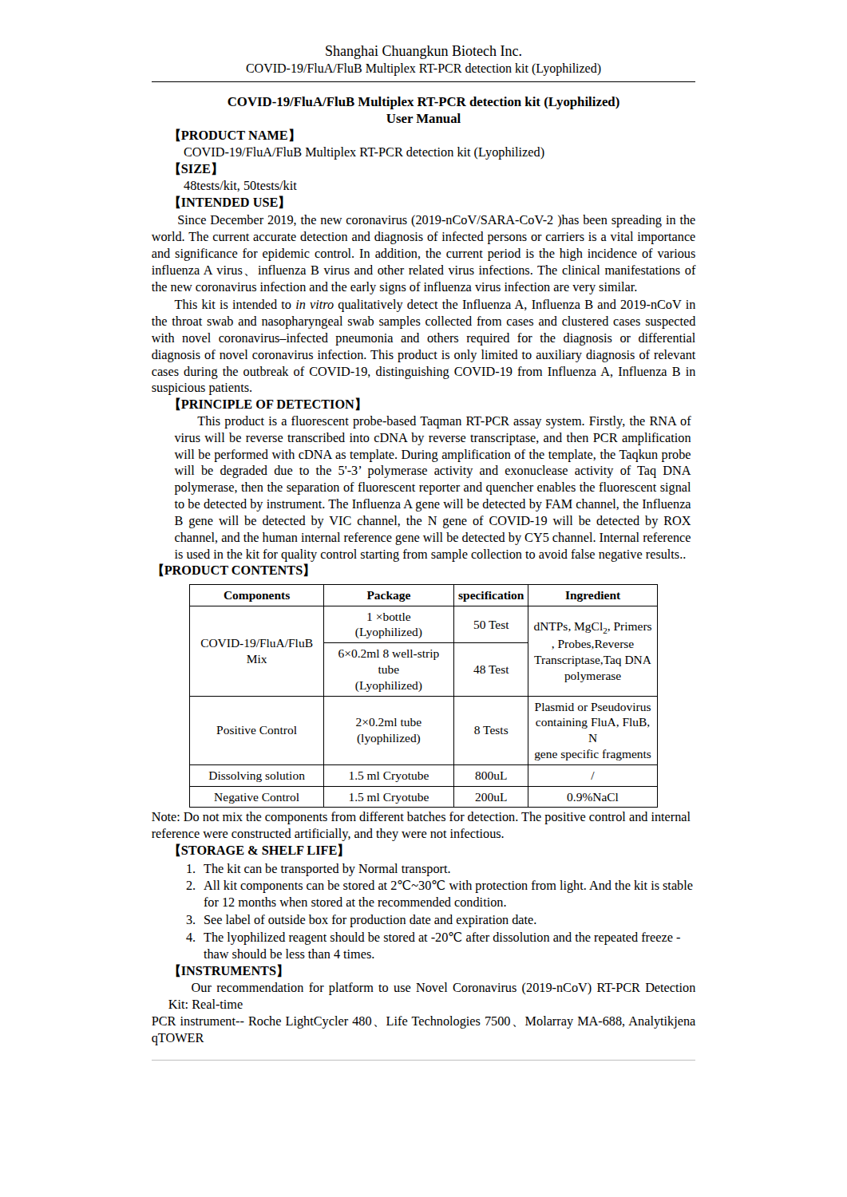Shanghai Chuangkun Biotech Inc.
COVID-19/FluA/FluB Multiplex RT-PCR detection kit (Lyophilized)
COVID-19/FluA/FluB Multiplex RT-PCR detection kit (Lyophilized) User Manual
【PRODUCT NAME】
COVID-19/FluA/FluB Multiplex RT-PCR detection kit (Lyophilized)
【SIZE】
48tests/kit, 50tests/kit
【INTENDED USE】
Since December 2019, the new coronavirus (2019-nCoV/SARA-CoV-2 )has been spreading in the world. The current accurate detection and diagnosis of infected persons or carriers is a vital importance and significance for epidemic control. In addition, the current period is the high incidence of various influenza A virus、influenza B virus and other related virus infections. The clinical manifestations of the new coronavirus infection and the early signs of influenza virus infection are very similar.
This kit is intended to in vitro qualitatively detect the Influenza A, Influenza B and 2019-nCoV in the throat swab and nasopharyngeal swab samples collected from cases and clustered cases suspected with novel coronavirus–infected pneumonia and others required for the diagnosis or differential diagnosis of novel coronavirus infection. This product is only limited to auxiliary diagnosis of relevant cases during the outbreak of COVID-19, distinguishing COVID-19 from Influenza A, Influenza B in suspicious patients.
【PRINCIPLE OF DETECTION】
This product is a fluorescent probe-based Taqman RT-PCR assay system. Firstly, the RNA of virus will be reverse transcribed into cDNA by reverse transcriptase, and then PCR amplification will be performed with cDNA as template. During amplification of the template, the Taqkun probe will be degraded due to the 5'-3’ polymerase activity and exonuclease activity of Taq DNA polymerase, then the separation of fluorescent reporter and quencher enables the fluorescent signal to be detected by instrument. The Influenza A gene will be detected by FAM channel, the Influenza B gene will be detected by VIC channel, the N gene of COVID-19 will be detected by ROX channel, and the human internal reference gene will be detected by CY5 channel. Internal reference is used in the kit for quality control starting from sample collection to avoid false negative results..
【PRODUCT CONTENTS】
| Components | Package | specification | Ingredient |
| --- | --- | --- | --- |
| COVID-19/FluA/FluB Mix | 1 ×bottle (Lyophilized) | 50 Test | dNTPs, MgCl 2 , Primers , Probes,Reverse Transcriptase,Taq DNA polymerase |
| 6×0.2ml 8 well-strip tube (Lyophilized) | 48 Test |
| Positive Control | 2×0.2ml tube (lyophilized) | 8 Tests | Plasmid or Pseudovirus containing FluA, FluB, N gene specific fragments |
| Dissolving solution | 1.5 ml Cryotube | 800uL | / |
| Negative Control | 1.5 ml Cryotube | 200uL | 0.9%NaCl |
Note: Do not mix the components from different batches for detection. The positive control and internal reference were constructed artificially, and they were not infectious.
【STORAGE & SHELF LIFE】
The kit can be transported by Normal transport.
All kit components can be stored at 2℃~30℃ with protection from light. And the kit is stable for 12 months when stored at the recommended condition.
See label of outside box for production date and expiration date.
The lyophilized reagent should be stored at -20℃ after dissolution and the repeated freeze -thaw should be less than 4 times.
【INSTRUMENTS】
Our recommendation for platform to use Novel Coronavirus (2019-nCoV) RT-PCR Detection Kit: Real-time
PCR instrument-- Roche LightCycler 480、Life Technologies 7500、Molarray MA-688, Analytikjena qTOWER